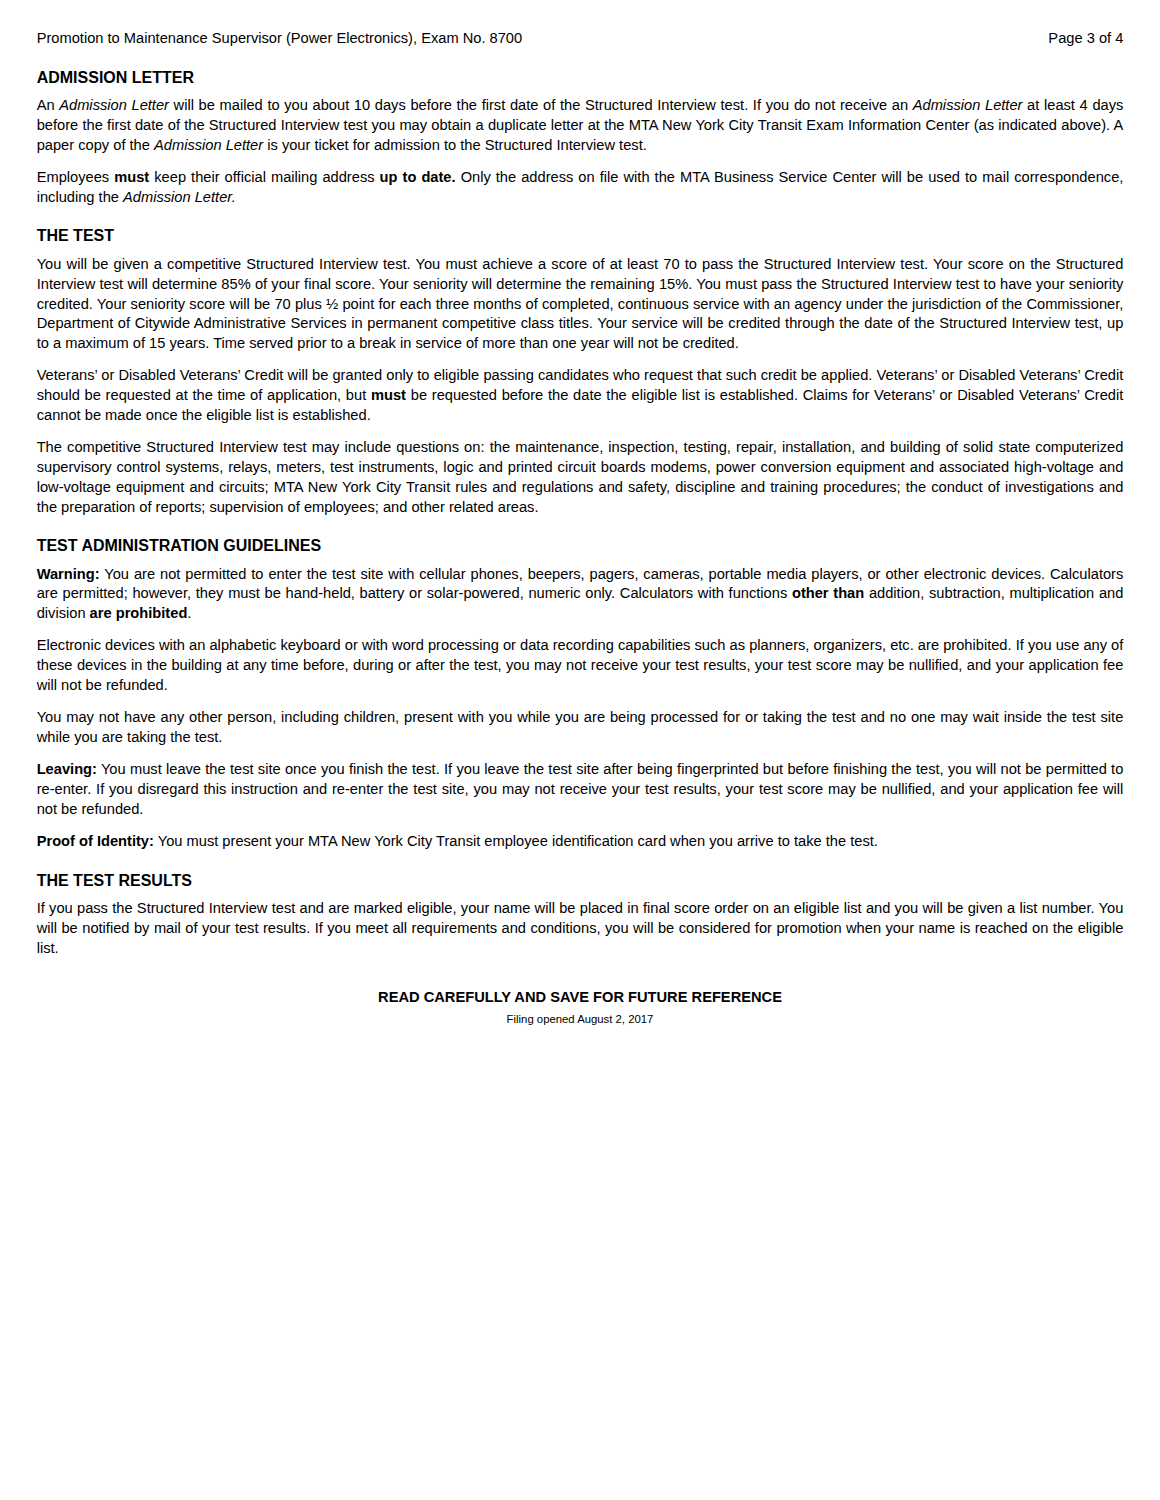Promotion to Maintenance Supervisor (Power Electronics), Exam No. 8700
Page 3 of 4
Admission Letter
An Admission Letter will be mailed to you about 10 days before the first date of the Structured Interview test. If you do not receive an Admission Letter at least 4 days before the first date of the Structured Interview test you may obtain a duplicate letter at the MTA New York City Transit Exam Information Center (as indicated above). A paper copy of the Admission Letter is your ticket for admission to the Structured Interview test.
Employees must keep their official mailing address up to date. Only the address on file with the MTA Business Service Center will be used to mail correspondence, including the Admission Letter.
The Test
You will be given a competitive Structured Interview test. You must achieve a score of at least 70 to pass the Structured Interview test. Your score on the Structured Interview test will determine 85% of your final score. Your seniority will determine the remaining 15%. You must pass the Structured Interview test to have your seniority credited. Your seniority score will be 70 plus ½ point for each three months of completed, continuous service with an agency under the jurisdiction of the Commissioner, Department of Citywide Administrative Services in permanent competitive class titles. Your service will be credited through the date of the Structured Interview test, up to a maximum of 15 years. Time served prior to a break in service of more than one year will not be credited.
Veterans’ or Disabled Veterans’ Credit will be granted only to eligible passing candidates who request that such credit be applied. Veterans’ or Disabled Veterans’ Credit should be requested at the time of application, but must be requested before the date the eligible list is established. Claims for Veterans’ or Disabled Veterans’ Credit cannot be made once the eligible list is established.
The competitive Structured Interview test may include questions on: the maintenance, inspection, testing, repair, installation, and building of solid state computerized supervisory control systems, relays, meters, test instruments, logic and printed circuit boards modems, power conversion equipment and associated high-voltage and low-voltage equipment and circuits; MTA New York City Transit rules and regulations and safety, discipline and training procedures; the conduct of investigations and the preparation of reports; supervision of employees; and other related areas.
Test Administration Guidelines
Warning: You are not permitted to enter the test site with cellular phones, beepers, pagers, cameras, portable media players, or other electronic devices. Calculators are permitted; however, they must be hand-held, battery or solar-powered, numeric only. Calculators with functions other than addition, subtraction, multiplication and division are prohibited.
Electronic devices with an alphabetic keyboard or with word processing or data recording capabilities such as planners, organizers, etc. are prohibited. If you use any of these devices in the building at any time before, during or after the test, you may not receive your test results, your test score may be nullified, and your application fee will not be refunded.
You may not have any other person, including children, present with you while you are being processed for or taking the test and no one may wait inside the test site while you are taking the test.
Leaving: You must leave the test site once you finish the test. If you leave the test site after being fingerprinted but before finishing the test, you will not be permitted to re-enter. If you disregard this instruction and re-enter the test site, you may not receive your test results, your test score may be nullified, and your application fee will not be refunded.
Proof of Identity: You must present your MTA New York City Transit employee identification card when you arrive to take the test.
The Test Results
If you pass the Structured Interview test and are marked eligible, your name will be placed in final score order on an eligible list and you will be given a list number. You will be notified by mail of your test results. If you meet all requirements and conditions, you will be considered for promotion when your name is reached on the eligible list.
READ CAREFULLY AND SAVE FOR FUTURE REFERENCE
Filing opened August 2, 2017